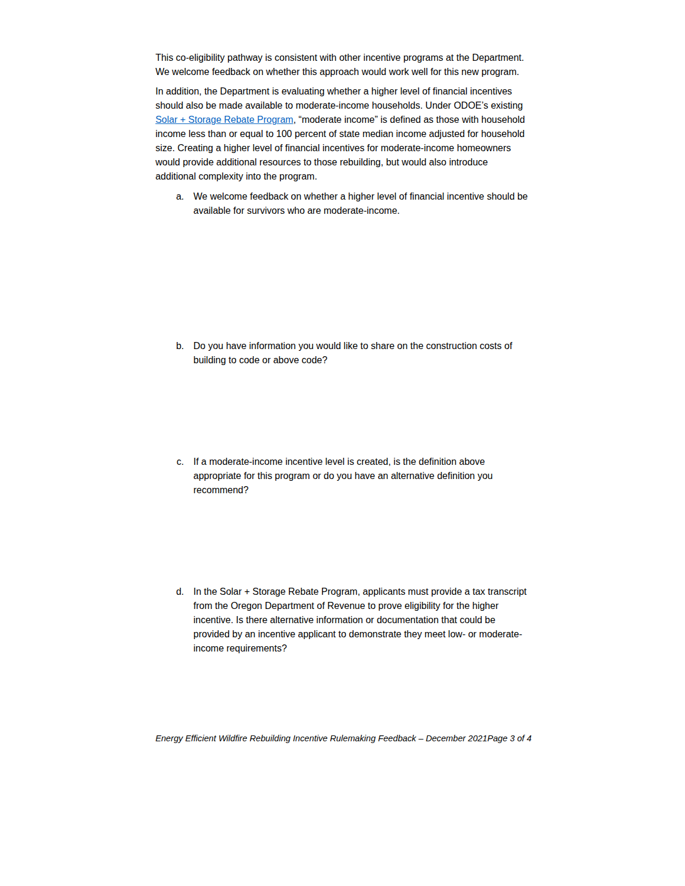This co-eligibility pathway is consistent with other incentive programs at the Department. We welcome feedback on whether this approach would work well for this new program.
In addition, the Department is evaluating whether a higher level of financial incentives should also be made available to moderate-income households. Under ODOE’s existing Solar + Storage Rebate Program, “moderate income” is defined as those with household income less than or equal to 100 percent of state median income adjusted for household size. Creating a higher level of financial incentives for moderate-income homeowners would provide additional resources to those rebuilding, but would also introduce additional complexity into the program.
We welcome feedback on whether a higher level of financial incentive should be available for survivors who are moderate-income.
Do you have information you would like to share on the construction costs of building to code or above code?
If a moderate-income incentive level is created, is the definition above appropriate for this program or do you have an alternative definition you recommend?
In the Solar + Storage Rebate Program, applicants must provide a tax transcript from the Oregon Department of Revenue to prove eligibility for the higher incentive. Is there alternative information or documentation that could be provided by an incentive applicant to demonstrate they meet low- or moderate-income requirements?
Energy Efficient Wildfire Rebuilding Incentive Rulemaking Feedback – December 2021
Page 3 of 4